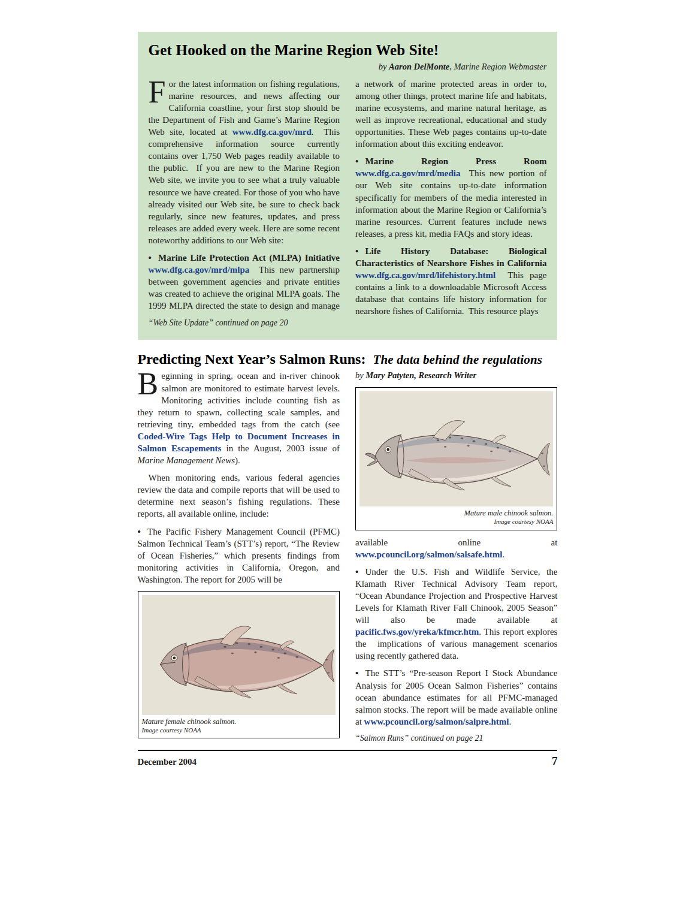Get Hooked on the Marine Region Web Site!
by Aaron DelMonte, Marine Region Webmaster
For the latest information on fishing regulations, marine resources, and news affecting our California coastline, your first stop should be the Department of Fish and Game’s Marine Region Web site, located at www.dfg.ca.gov/mrd. This comprehensive information source currently contains over 1,750 Web pages readily available to the public. If you are new to the Marine Region Web site, we invite you to see what a truly valuable resource we have created. For those of you who have already visited our Web site, be sure to check back regularly, since new features, updates, and press releases are added every week. Here are some recent noteworthy additions to our Web site:
•Marine Life Protection Act (MLPA) Initiative www.dfg.ca.gov/mrd/mlpa This new partnership between government agencies and private entities was created to achieve the original MLPA goals. The 1999 MLPA directed the state to design and manage a network of marine protected areas in order to, among other things, protect marine life and habitats, marine ecosystems, and marine natural heritage, as well as improve recreational, educational and study opportunities. These Web pages contains up-to-date information about this exciting endeavor.
•Marine Region Press Room www.dfg.ca.gov/mrd/media This new portion of our Web site contains up-to-date information specifically for members of the media interested in information about the Marine Region or California’s marine resources. Current features include news releases, a press kit, media FAQs and story ideas.
•Life History Database: Biological Characteristics of Nearshore Fishes in California www.dfg.ca.gov/mrd/lifehistory.html This page contains a link to a downloadable Microsoft Access database that contains life history information for nearshore fishes of California. This resource plays
“Web Site Update” continued on page 20
Predicting Next Year’s Salmon Runs: The data behind the regulations
Beginning in spring, ocean and in-river chinook salmon are monitored to estimate harvest levels. Monitoring activities include counting fish as they return to spawn, collecting scale samples, and retrieving tiny, embedded tags from the catch (see Coded-Wire Tags Help to Document Increases in Salmon Escapements in the August, 2003 issue of Marine Management News).
When monitoring ends, various federal agencies review the data and compile reports that will be used to determine next season’s fishing regulations. These reports, all available online, include:
•The Pacific Fishery Management Council (PFMC) Salmon Technical Team’s (STT’s) report, “The Review of Ocean Fisheries,” which presents findings from monitoring activities in California, Oregon, and Washington. The report for 2005 will be
Mature female chinook salmon. Image courtesy NOAA
by Mary Patyten, Research Writer
Mature male chinook salmon. Image courtesy NOAA
available online at www.pcouncil.org/salmon/salsafe.html.
•Under the U.S. Fish and Wildlife Service, the Klamath River Technical Advisory Team report, “Ocean Abundance Projection and Prospective Harvest Levels for Klamath River Fall Chinook, 2005 Season” will also be made available at pacific.fws.gov/yreka/kfmcr.htm. This report explores the implications of various management scenarios using recently gathered data.
•The STT’s “Pre-season Report I Stock Abundance Analysis for 2005 Ocean Salmon Fisheries” contains ocean abundance estimates for all PFMC-managed salmon stocks. The report will be made available online at www.pcouncil.org/salmon/salpre.html.
“Salmon Runs” continued on page 21
December 2004 7